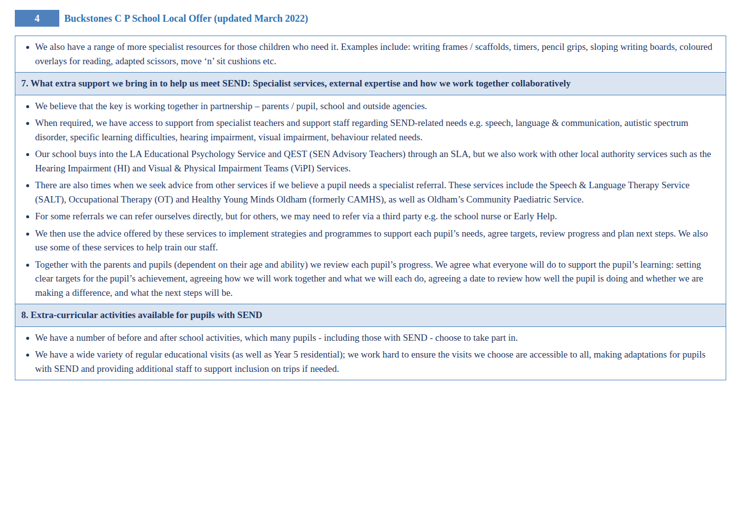4
Buckstones C P School Local Offer (updated March 2022)
| We also have a range of more specialist resources for those children who need it. Examples include: writing frames / scaffolds, timers, pencil grips, sloping writing boards, coloured overlays for reading, adapted scissors, move ‘n’ sit cushions etc. |
| 7. What extra support we bring in to help us meet SEND: Specialist services, external expertise and how we work together collaboratively |
| We believe that the key is working together in partnership – parents / pupil, school and outside agencies. When required, we have access to support from specialist teachers and support staff regarding SEND-related needs e.g. speech, language & communication, autistic spectrum disorder, specific learning difficulties, hearing impairment, visual impairment, behaviour related needs. Our school buys into the LA Educational Psychology Service and QEST (SEN Advisory Teachers) through an SLA, but we also work with other local authority services such as the Hearing Impairment (HI) and Visual & Physical Impairment Teams (ViPI) Services. There are also times when we seek advice from other services if we believe a pupil needs a specialist referral. These services include the Speech & Language Therapy Service (SALT), Occupational Therapy (OT) and Healthy Young Minds Oldham (formerly CAMHS), as well as Oldham’s Community Paediatric Service. For some referrals we can refer ourselves directly, but for others, we may need to refer via a third party e.g. the school nurse or Early Help. We then use the advice offered by these services to implement strategies and programmes to support each pupil’s needs, agree targets, review progress and plan next steps. We also use some of these services to help train our staff. Together with the parents and pupils (dependent on their age and ability) we review each pupil’s progress. We agree what everyone will do to support the pupil’s learning: setting clear targets for the pupil’s achievement, agreeing how we will work together and what we will each do, agreeing a date to review how well the pupil is doing and whether we are making a difference, and what the next steps will be. |
| 8. Extra-curricular activities available for pupils with SEND |
| We have a number of before and after school activities, which many pupils - including those with SEND - choose to take part in. We have a wide variety of regular educational visits (as well as Year 5 residential); we work hard to ensure the visits we choose are accessible to all, making adaptations for pupils with SEND and providing additional staff to support inclusion on trips if needed. |